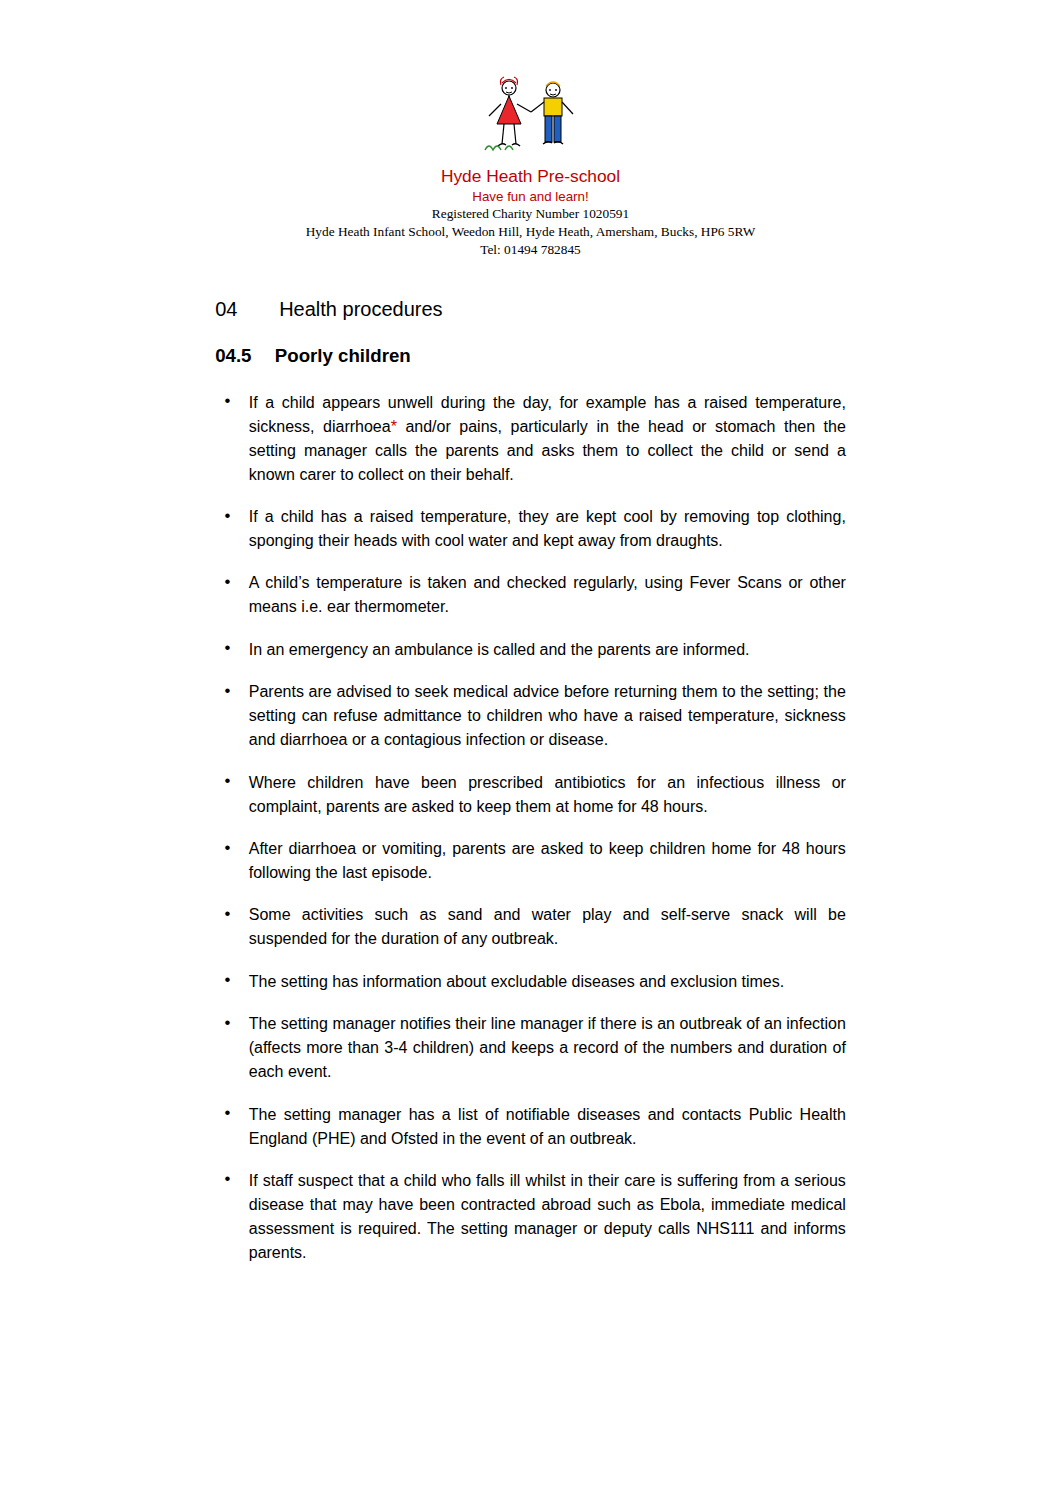Hyde Heath Pre-school
Have fun and learn!
Registered Charity Number 1020591
Hyde Heath Infant School, Weedon Hill, Hyde Heath, Amersham, Bucks, HP6 5RW
Tel: 01494 782845
04 Health procedures
04.5 Poorly children
If a child appears unwell during the day, for example has a raised temperature, sickness, diarrhoea* and/or pains, particularly in the head or stomach then the setting manager calls the parents and asks them to collect the child or send a known carer to collect on their behalf.
If a child has a raised temperature, they are kept cool by removing top clothing, sponging their heads with cool water and kept away from draughts.
A child’s temperature is taken and checked regularly, using Fever Scans or other means i.e. ear thermometer.
In an emergency an ambulance is called and the parents are informed.
Parents are advised to seek medical advice before returning them to the setting; the setting can refuse admittance to children who have a raised temperature, sickness and diarrhoea or a contagious infection or disease.
Where children have been prescribed antibiotics for an infectious illness or complaint, parents are asked to keep them at home for 48 hours.
After diarrhoea or vomiting, parents are asked to keep children home for 48 hours following the last episode.
Some activities such as sand and water play and self-serve snack will be suspended for the duration of any outbreak.
The setting has information about excludable diseases and exclusion times.
The setting manager notifies their line manager if there is an outbreak of an infection (affects more than 3-4 children) and keeps a record of the numbers and duration of each event.
The setting manager has a list of notifiable diseases and contacts Public Health England (PHE) and Ofsted in the event of an outbreak.
If staff suspect that a child who falls ill whilst in their care is suffering from a serious disease that may have been contracted abroad such as Ebola, immediate medical assessment is required. The setting manager or deputy calls NHS111 and informs parents.